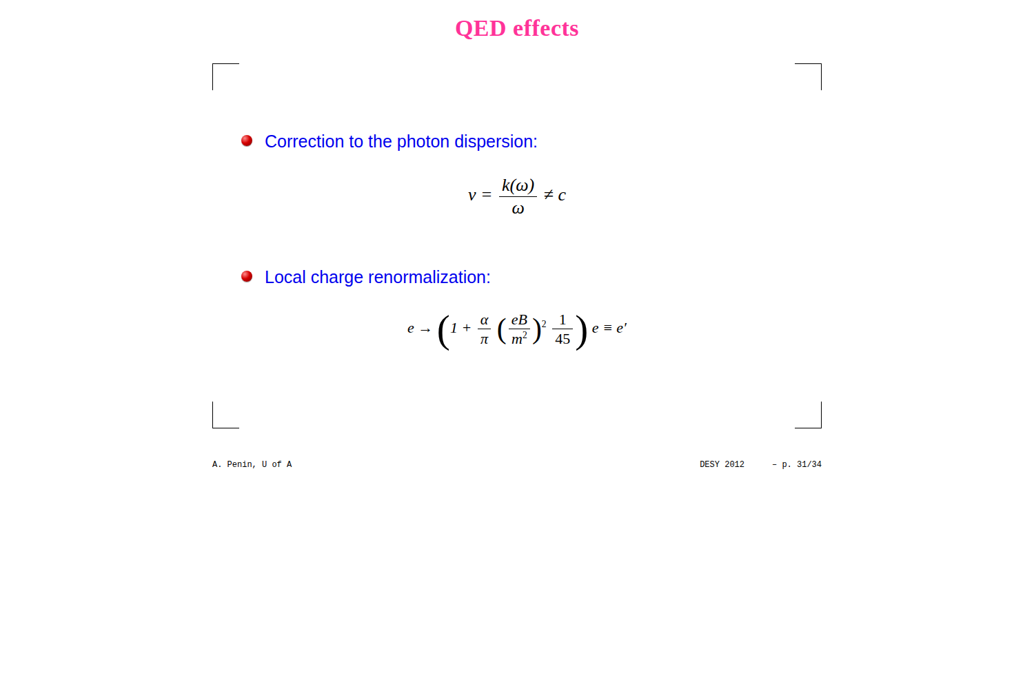QED effects
Correction to the photon dispersion:
v = k(ω) ω ≠ c
Local charge renormalization:
e → (1 + απ (eB m2)2 145) e ≡ e′
A. Penin, U of A
DESY 2012 – p. 31/34